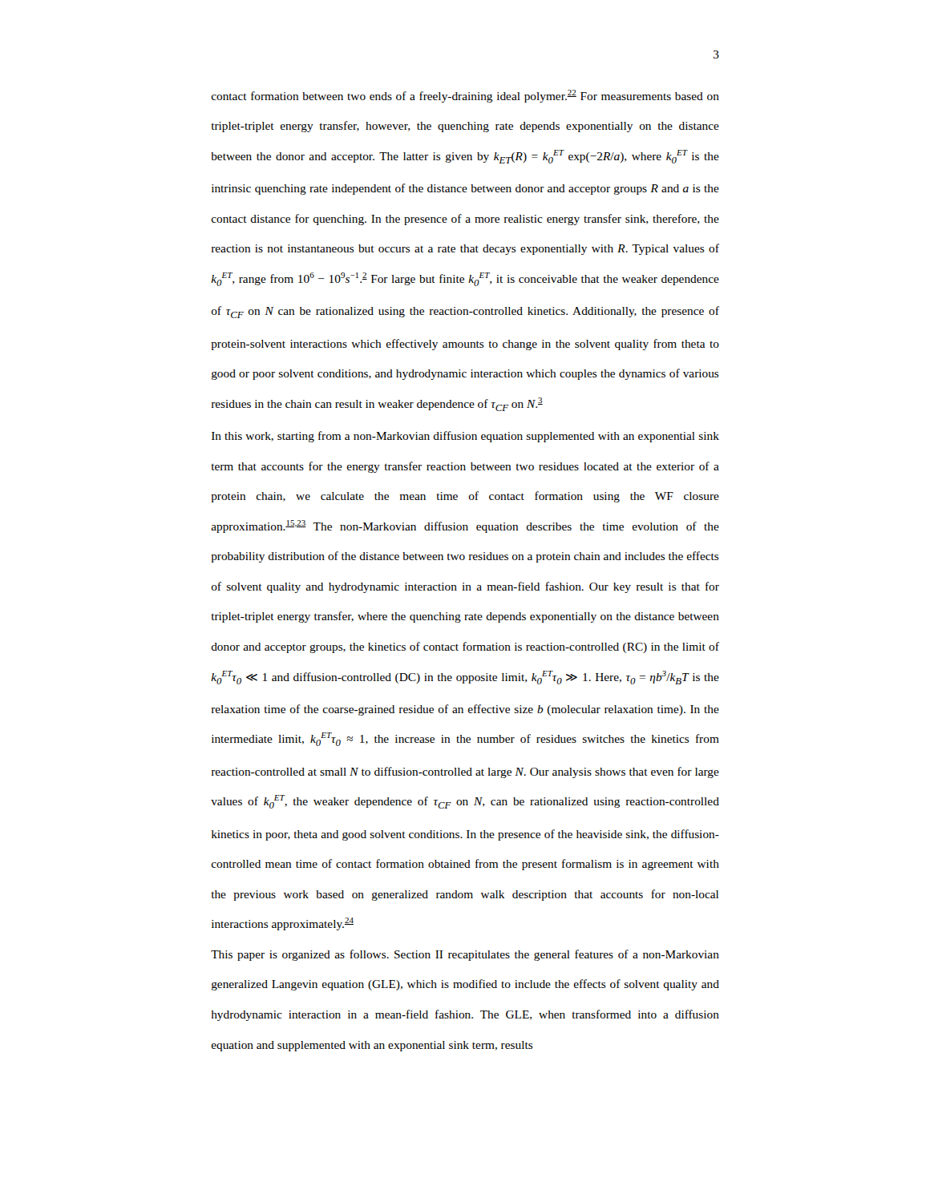3
contact formation between two ends of a freely-draining ideal polymer.22 For measurements based on triplet-triplet energy transfer, however, the quenching rate depends exponentially on the distance between the donor and acceptor. The latter is given by kET(R) = k0ET exp(−2R/a), where k0ET is the intrinsic quenching rate independent of the distance between donor and acceptor groups R and a is the contact distance for quenching. In the presence of a more realistic energy transfer sink, therefore, the reaction is not instantaneous but occurs at a rate that decays exponentially with R. Typical values of k0ET, range from 106 − 109s−1.2 For large but finite k0ET, it is conceivable that the weaker dependence of τCF on N can be rationalized using the reaction-controlled kinetics. Additionally, the presence of protein-solvent interactions which effectively amounts to change in the solvent quality from theta to good or poor solvent conditions, and hydrodynamic interaction which couples the dynamics of various residues in the chain can result in weaker dependence of τCF on N.3
In this work, starting from a non-Markovian diffusion equation supplemented with an exponential sink term that accounts for the energy transfer reaction between two residues located at the exterior of a protein chain, we calculate the mean time of contact formation using the WF closure approximation.15,23 The non-Markovian diffusion equation describes the time evolution of the probability distribution of the distance between two residues on a protein chain and includes the effects of solvent quality and hydrodynamic interaction in a mean-field fashion. Our key result is that for triplet-triplet energy transfer, where the quenching rate depends exponentially on the distance between donor and acceptor groups, the kinetics of contact formation is reaction-controlled (RC) in the limit of k0ETτ0 ≪ 1 and diffusion-controlled (DC) in the opposite limit, k0ETτ0 ≫ 1. Here, τ0 = ηb3/kBT is the relaxation time of the coarse-grained residue of an effective size b (molecular relaxation time). In the intermediate limit, k0ETτ0 ≈ 1, the increase in the number of residues switches the kinetics from reaction-controlled at small N to diffusion-controlled at large N. Our analysis shows that even for large values of k0ET, the weaker dependence of τCF on N, can be rationalized using reaction-controlled kinetics in poor, theta and good solvent conditions. In the presence of the heaviside sink, the diffusion-controlled mean time of contact formation obtained from the present formalism is in agreement with the previous work based on generalized random walk description that accounts for non-local interactions approximately.24
This paper is organized as follows. Section II recapitulates the general features of a non-Markovian generalized Langevin equation (GLE), which is modified to include the effects of solvent quality and hydrodynamic interaction in a mean-field fashion. The GLE, when transformed into a diffusion equation and supplemented with an exponential sink term, results